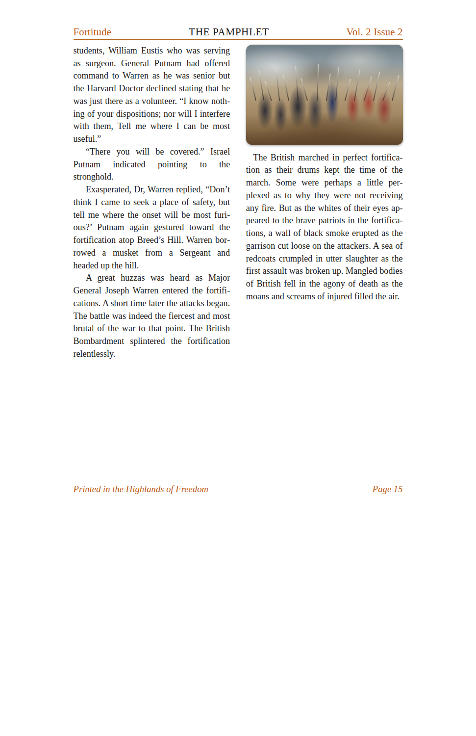Fortitude
THE PAMPHLET
Vol. 2 Issue 2
students, William Eustis who was serving as surgeon. General Putnam had offered command to Warren as he was senior but the Harvard Doctor declined stating that he was just there as a volunteer. “I know nothing of your dispositions; nor will I interfere with them, Tell me where I can be most useful.”
“There you will be covered.” Israel Putnam indicated pointing to the stronghold.
Exasperated, Dr, Warren replied, “Don’t think I came to seek a place of safety, but tell me where the onset will be most furious?’ Putnam again gestured toward the fortification atop Breed’s Hill. Warren borrowed a musket from a Sergeant and headed up the hill.
A great huzzas was heard as Major General Joseph Warren entered the fortifications. A short time later the attacks began. The battle was indeed the fiercest and most brutal of the war to that point. The British Bombardment splintered the fortification relentlessly.
Battle scene illustration
The British marched in perfect fortification as their drums kept the time of the march. Some were perhaps a little perplexed as to why they were not receiving any fire. But as the whites of their eyes appeared to the brave patriots in the fortifications, a wall of black smoke erupted as the garrison cut loose on the attackers. A sea of redcoats crumpled in utter slaughter as the first assault was broken up. Mangled bodies of British fell in the agony of death as the moans and screams of injured filled the air.
Printed in the Highlands of Freedom
Page 15